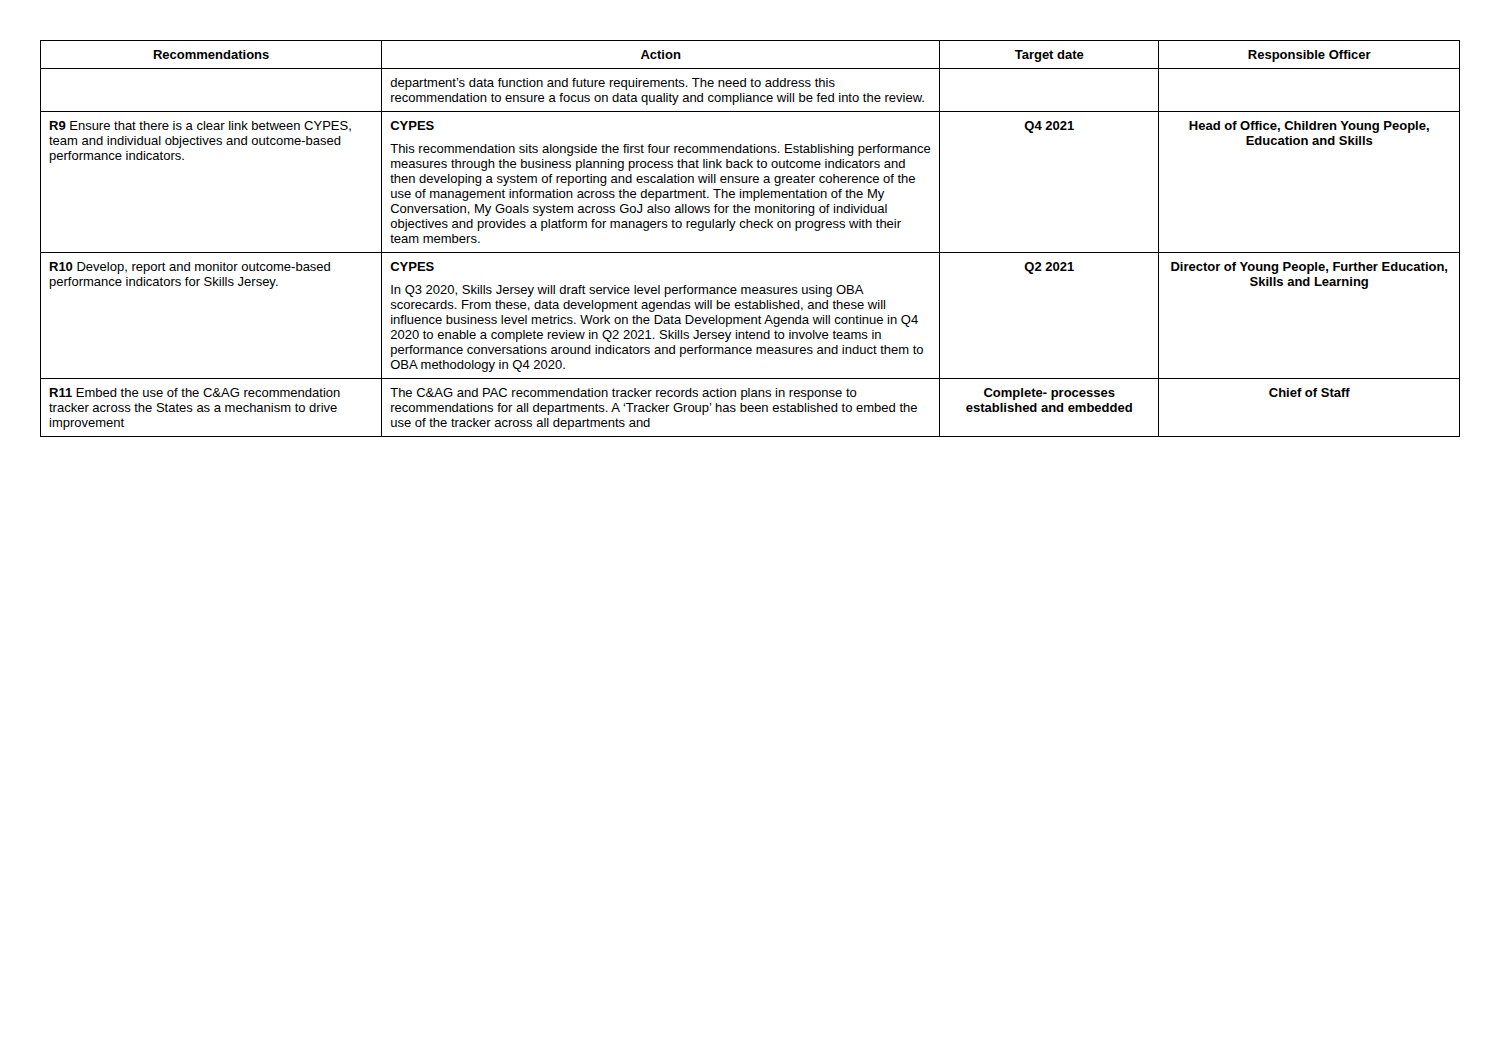| Recommendations | Action | Target date | Responsible Officer |
| --- | --- | --- | --- |
| | department’s data function and future requirements. The need to address this recommendation to ensure a focus on data quality and compliance will be fed into the review. | | |
| R9 Ensure that there is a clear link between CYPES, team and individual objectives and outcome-based performance indicators. | CYPES This recommendation sits alongside the first four recommendations. Establishing performance measures through the business planning process that link back to outcome indicators and then developing a system of reporting and escalation will ensure a greater coherence of the use of management information across the department. The implementation of the My Conversation, My Goals system across GoJ also allows for the monitoring of individual objectives and provides a platform for managers to regularly check on progress with their team members. | Q4 2021 | Head of Office, Children Young People, Education and Skills |
| R10 Develop, report and monitor outcome-based performance indicators for Skills Jersey. | CYPES In Q3 2020, Skills Jersey will draft service level performance measures using OBA scorecards. From these, data development agendas will be established, and these will influence business level metrics. Work on the Data Development Agenda will continue in Q4 2020 to enable a complete review in Q2 2021. Skills Jersey intend to involve teams in performance conversations around indicators and performance measures and induct them to OBA methodology in Q4 2020. | Q2 2021 | Director of Young People, Further Education, Skills and Learning |
| R11 Embed the use of the C&AG recommendation tracker across the States as a mechanism to drive improvement | The C&AG and PAC recommendation tracker records action plans in response to recommendations for all departments. A ‘Tracker Group’ has been established to embed the use of the tracker across all departments and | Complete- processes established and embedded | Chief of Staff |